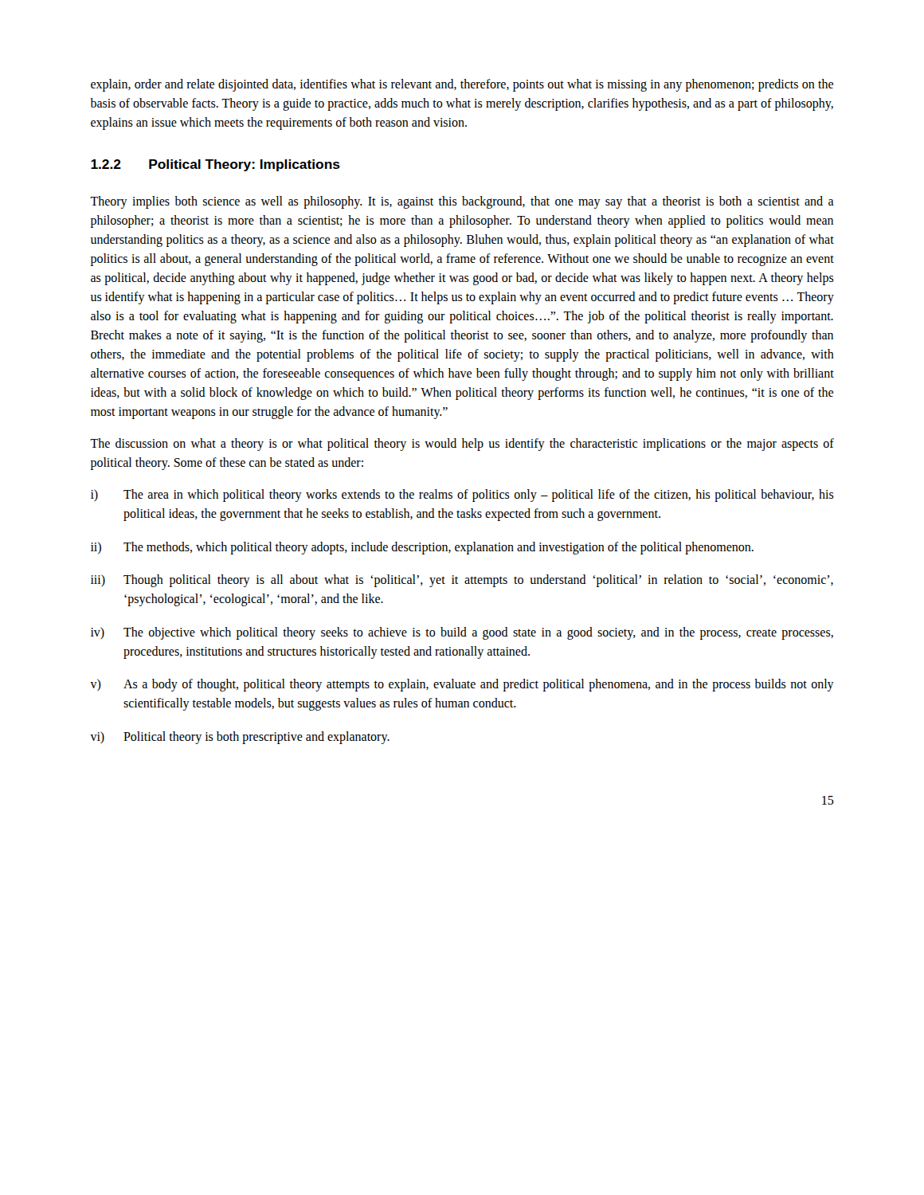explain, order and relate disjointed data, identifies what is relevant and, therefore, points out what is missing in any phenomenon; predicts on the basis of observable facts. Theory is a guide to practice, adds much to what is merely description, clarifies hypothesis, and as a part of philosophy, explains an issue which meets the requirements of both reason and vision.
1.2.2 Political Theory: Implications
Theory implies both science as well as philosophy. It is, against this background, that one may say that a theorist is both a scientist and a philosopher; a theorist is more than a scientist; he is more than a philosopher. To understand theory when applied to politics would mean understanding politics as a theory, as a science and also as a philosophy. Bluhen would, thus, explain political theory as “an explanation of what politics is all about, a general understanding of the political world, a frame of reference. Without one we should be unable to recognize an event as political, decide anything about why it happened, judge whether it was good or bad, or decide what was likely to happen next. A theory helps us identify what is happening in a particular case of politics… It helps us to explain why an event occurred and to predict future events … Theory also is a tool for evaluating what is happening and for guiding our political choices….”. The job of the political theorist is really important. Brecht makes a note of it saying, “It is the function of the political theorist to see, sooner than others, and to analyze, more profoundly than others, the immediate and the potential problems of the political life of society; to supply the practical politicians, well in advance, with alternative courses of action, the foreseeable consequences of which have been fully thought through; and to supply him not only with brilliant ideas, but with a solid block of knowledge on which to build.” When political theory performs its function well, he continues, “it is one of the most important weapons in our struggle for the advance of humanity.”
The discussion on what a theory is or what political theory is would help us identify the characteristic implications or the major aspects of political theory. Some of these can be stated as under:
i) The area in which political theory works extends to the realms of politics only – political life of the citizen, his political behaviour, his political ideas, the government that he seeks to establish, and the tasks expected from such a government.
ii) The methods, which political theory adopts, include description, explanation and investigation of the political phenomenon.
iii) Though political theory is all about what is ‘political’, yet it attempts to understand ‘political’ in relation to ‘social’, ‘economic’, ‘psychological’, ‘ecological’, ‘moral’, and the like.
iv) The objective which political theory seeks to achieve is to build a good state in a good society, and in the process, create processes, procedures, institutions and structures historically tested and rationally attained.
v) As a body of thought, political theory attempts to explain, evaluate and predict political phenomena, and in the process builds not only scientifically testable models, but suggests values as rules of human conduct.
vi) Political theory is both prescriptive and explanatory.
15